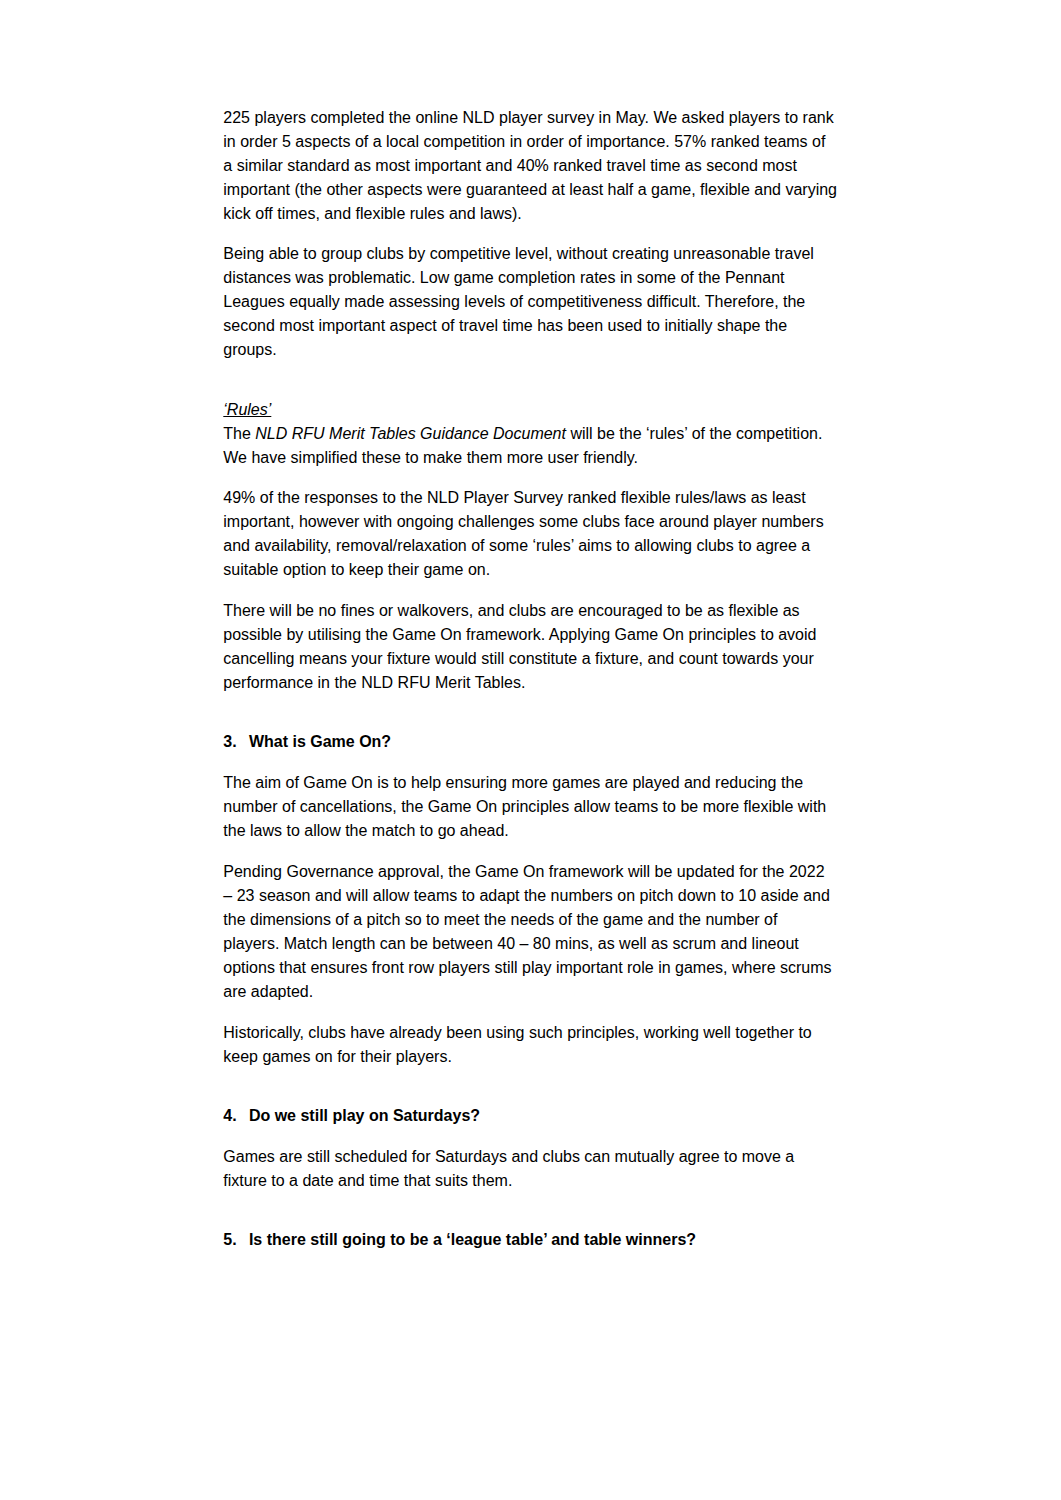225 players completed the online NLD player survey in May. We asked players to rank in order 5 aspects of a local competition in order of importance. 57% ranked teams of a similar standard as most important and 40% ranked travel time as second most important (the other aspects were guaranteed at least half a game, flexible and varying kick off times, and flexible rules and laws).
Being able to group clubs by competitive level, without creating unreasonable travel distances was problematic. Low game completion rates in some of the Pennant Leagues equally made assessing levels of competitiveness difficult. Therefore, the second most important aspect of travel time has been used to initially shape the groups.
‘Rules’
The NLD RFU Merit Tables Guidance Document will be the ‘rules’ of the competition. We have simplified these to make them more user friendly.
49% of the responses to the NLD Player Survey ranked flexible rules/laws as least important, however with ongoing challenges some clubs face around player numbers and availability, removal/relaxation of some ‘rules’ aims to allowing clubs to agree a suitable option to keep their game on.
There will be no fines or walkovers, and clubs are encouraged to be as flexible as possible by utilising the Game On framework. Applying Game On principles to avoid cancelling means your fixture would still constitute a fixture, and count towards your performance in the NLD RFU Merit Tables.
3. What is Game On?
The aim of Game On is to help ensuring more games are played and reducing the number of cancellations, the Game On principles allow teams to be more flexible with the laws to allow the match to go ahead.
Pending Governance approval, the Game On framework will be updated for the 2022 – 23 season and will allow teams to adapt the numbers on pitch down to 10 aside and the dimensions of a pitch so to meet the needs of the game and the number of players. Match length can be between 40 – 80 mins, as well as scrum and lineout options that ensures front row players still play important role in games, where scrums are adapted.
Historically, clubs have already been using such principles, working well together to keep games on for their players.
4. Do we still play on Saturdays?
Games are still scheduled for Saturdays and clubs can mutually agree to move a fixture to a date and time that suits them.
5. Is there still going to be a ‘league table’ and table winners?